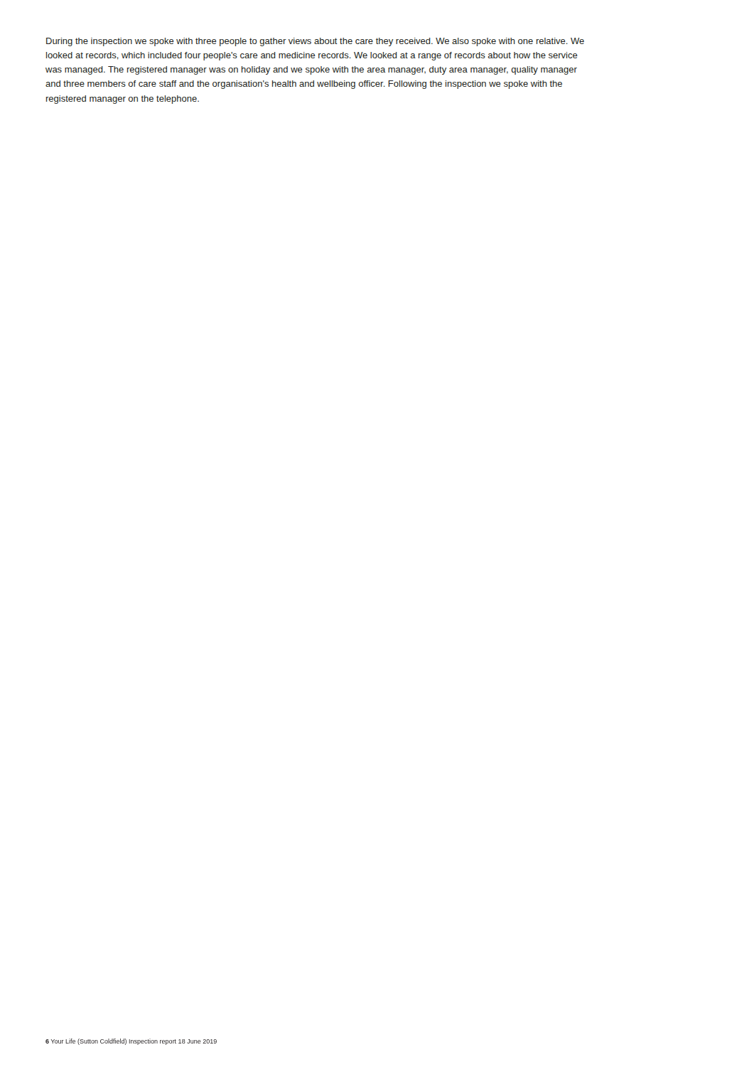During the inspection we spoke with three people to gather views about the care they received. We also spoke with one relative. We looked at records, which included four people's care and medicine records. We looked at a range of records about how the service was managed. The registered manager was on holiday and we spoke with the area manager, duty area manager, quality manager and three members of care staff and the organisation's health and wellbeing officer. Following the inspection we spoke with the registered manager on the telephone.
6 Your Life (Sutton Coldfield) Inspection report 18 June 2019